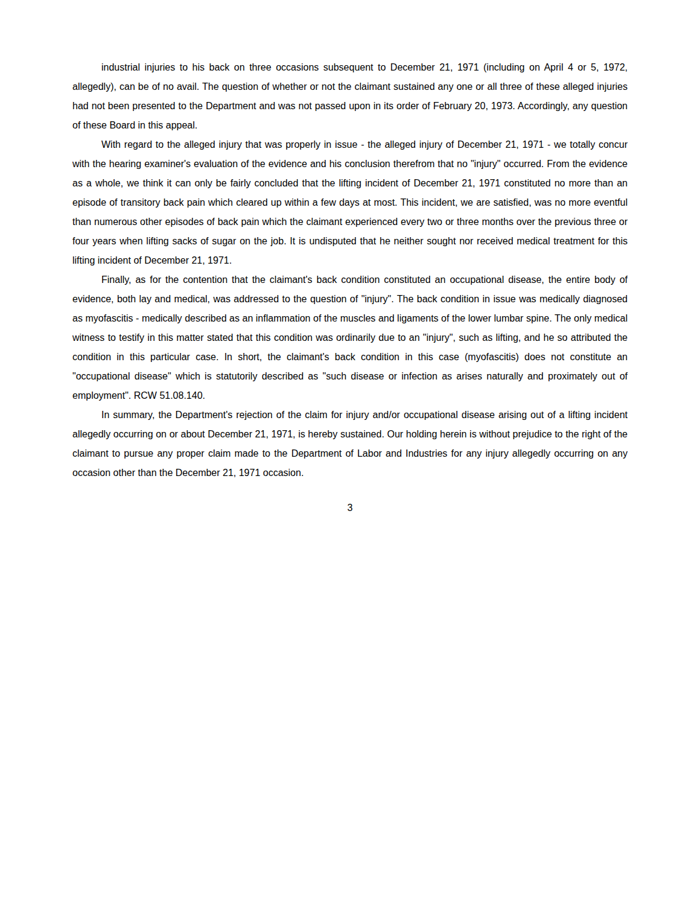industrial injuries to his back on three occasions subsequent to December 21, 1971 (including on April 4 or 5, 1972, allegedly), can be of no avail. The question of whether or not the claimant sustained any one or all three of these alleged injuries had not been presented to the Department and was not passed upon in its order of February 20, 1973. Accordingly, any question of these Board in this appeal.
With regard to the alleged injury that was properly in issue - the alleged injury of December 21, 1971 - we totally concur with the hearing examiner's evaluation of the evidence and his conclusion therefrom that no "injury" occurred. From the evidence as a whole, we think it can only be fairly concluded that the lifting incident of December 21, 1971 constituted no more than an episode of transitory back pain which cleared up within a few days at most. This incident, we are satisfied, was no more eventful than numerous other episodes of back pain which the claimant experienced every two or three months over the previous three or four years when lifting sacks of sugar on the job. It is undisputed that he neither sought nor received medical treatment for this lifting incident of December 21, 1971.
Finally, as for the contention that the claimant's back condition constituted an occupational disease, the entire body of evidence, both lay and medical, was addressed to the question of "injury". The back condition in issue was medically diagnosed as myofascitis - medically described as an inflammation of the muscles and ligaments of the lower lumbar spine. The only medical witness to testify in this matter stated that this condition was ordinarily due to an "injury", such as lifting, and he so attributed the condition in this particular case. In short, the claimant's back condition in this case (myofascitis) does not constitute an "occupational disease" which is statutorily described as "such disease or infection as arises naturally and proximately out of employment". RCW 51.08.140.
In summary, the Department's rejection of the claim for injury and/or occupational disease arising out of a lifting incident allegedly occurring on or about December 21, 1971, is hereby sustained. Our holding herein is without prejudice to the right of the claimant to pursue any proper claim made to the Department of Labor and Industries for any injury allegedly occurring on any occasion other than the December 21, 1971 occasion.
3